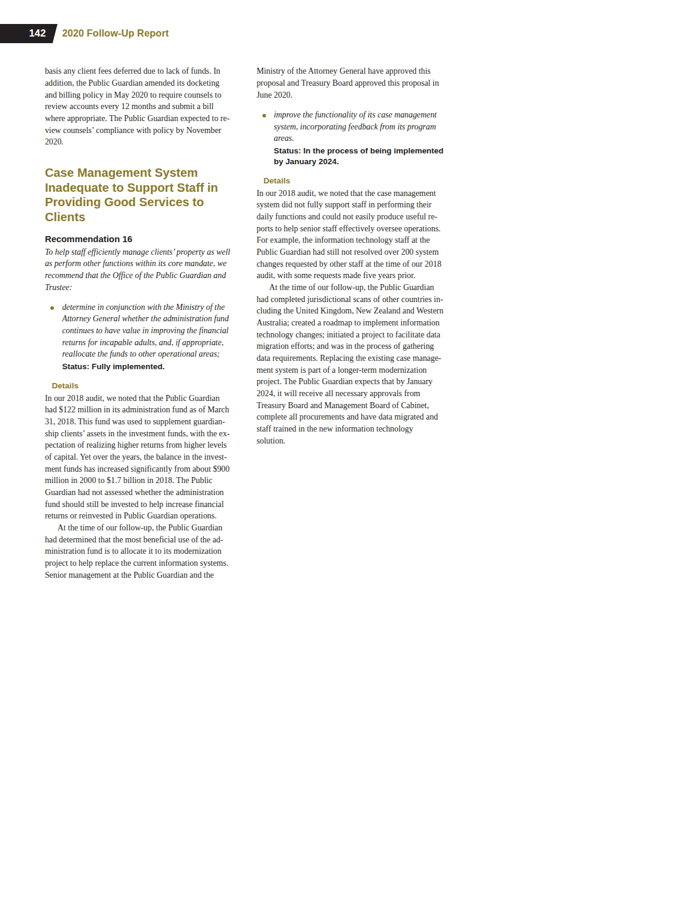142
2020 Follow-Up Report
basis any client fees deferred due to lack of funds. In addition, the Public Guardian amended its docketing and billing policy in May 2020 to require counsels to review accounts every 12 months and submit a bill where appropriate. The Public Guardian expected to review counsels’ compliance with policy by November 2020.
Case Management System Inadequate to Support Staff in Providing Good Services to Clients
Recommendation 16
To help staff efficiently manage clients’ property as well as perform other functions within its core mandate, we recommend that the Office of the Public Guardian and Trustee:
determine in conjunction with the Ministry of the Attorney General whether the administration fund continues to have value in improving the financial returns for incapable adults, and, if appropriate, reallocate the funds to other operational areas; Status: Fully implemented.
Details
In our 2018 audit, we noted that the Public Guardian had $122 million in its administration fund as of March 31, 2018. This fund was used to supplement guardianship clients’ assets in the investment funds, with the expectation of realizing higher returns from higher levels of capital. Yet over the years, the balance in the investment funds has increased significantly from about $900 million in 2000 to $1.7 billion in 2018. The Public Guardian had not assessed whether the administration fund should still be invested to help increase financial returns or reinvested in Public Guardian operations.
At the time of our follow-up, the Public Guardian had determined that the most beneficial use of the administration fund is to allocate it to its modernization project to help replace the current information systems. Senior management at the Public Guardian and the Ministry of the Attorney General have approved this proposal and Treasury Board approved this proposal in June 2020.
improve the functionality of its case management system, incorporating feedback from its program areas. Status: In the process of being implemented by January 2024.
Details
In our 2018 audit, we noted that the case management system did not fully support staff in performing their daily functions and could not easily produce useful reports to help senior staff effectively oversee operations. For example, the information technology staff at the Public Guardian had still not resolved over 200 system changes requested by other staff at the time of our 2018 audit, with some requests made five years prior.
At the time of our follow-up, the Public Guardian had completed jurisdictional scans of other countries including the United Kingdom, New Zealand and Western Australia; created a roadmap to implement information technology changes; initiated a project to facilitate data migration efforts; and was in the process of gathering data requirements. Replacing the existing case management system is part of a longer-term modernization project. The Public Guardian expects that by January 2024, it will receive all necessary approvals from Treasury Board and Management Board of Cabinet, complete all procurements and have data migrated and staff trained in the new information technology solution.